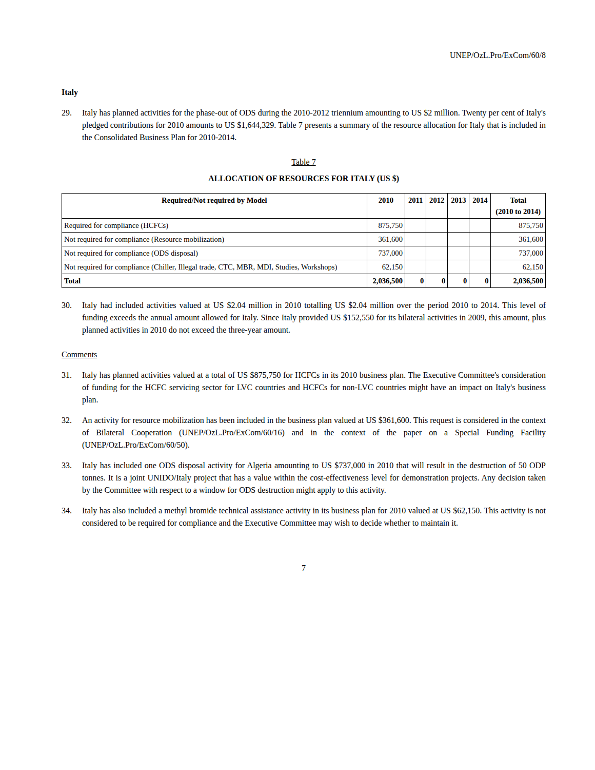UNEP/OzL.Pro/ExCom/60/8
Italy
29.
Italy has planned activities for the phase-out of ODS during the 2010-2012 triennium amounting to US $2 million. Twenty per cent of Italy's pledged contributions for 2010 amounts to US $1,644,329. Table 7 presents a summary of the resource allocation for Italy that is included in the Consolidated Business Plan for 2010-2014.
Table 7
ALLOCATION OF RESOURCES FOR ITALY (US $)
| Required/Not required by Model | 2010 | 2011 | 2012 | 2013 | 2014 | Total (2010 to 2014) |
| --- | --- | --- | --- | --- | --- | --- |
| Required for compliance (HCFCs) | 875,750 | | | | | 875,750 |
| Not required for compliance (Resource mobilization) | 361,600 | | | | | 361,600 |
| Not required for compliance (ODS disposal) | 737,000 | | | | | 737,000 |
| Not required for compliance (Chiller, Illegal trade, CTC, MBR, MDI, Studies, Workshops) | 62,150 | | | | | 62,150 |
| Total | 2,036,500 | 0 | 0 | 0 | 0 | 2,036,500 |
30.
Italy had included activities valued at US $2.04 million in 2010 totalling US $2.04 million over the period 2010 to 2014. This level of funding exceeds the annual amount allowed for Italy. Since Italy provided US $152,550 for its bilateral activities in 2009, this amount, plus planned activities in 2010 do not exceed the three-year amount.
Comments
31.
Italy has planned activities valued at a total of US $875,750 for HCFCs in its 2010 business plan. The Executive Committee's consideration of funding for the HCFC servicing sector for LVC countries and HCFCs for non-LVC countries might have an impact on Italy's business plan.
32.
An activity for resource mobilization has been included in the business plan valued at US $361,600. This request is considered in the context of Bilateral Cooperation (UNEP/OzL.Pro/ExCom/60/16) and in the context of the paper on a Special Funding Facility (UNEP/OzL.Pro/ExCom/60/50).
33.
Italy has included one ODS disposal activity for Algeria amounting to US $737,000 in 2010 that will result in the destruction of 50 ODP tonnes. It is a joint UNIDO/Italy project that has a value within the cost-effectiveness level for demonstration projects. Any decision taken by the Committee with respect to a window for ODS destruction might apply to this activity.
34.
Italy has also included a methyl bromide technical assistance activity in its business plan for 2010 valued at US $62,150. This activity is not considered to be required for compliance and the Executive Committee may wish to decide whether to maintain it.
7